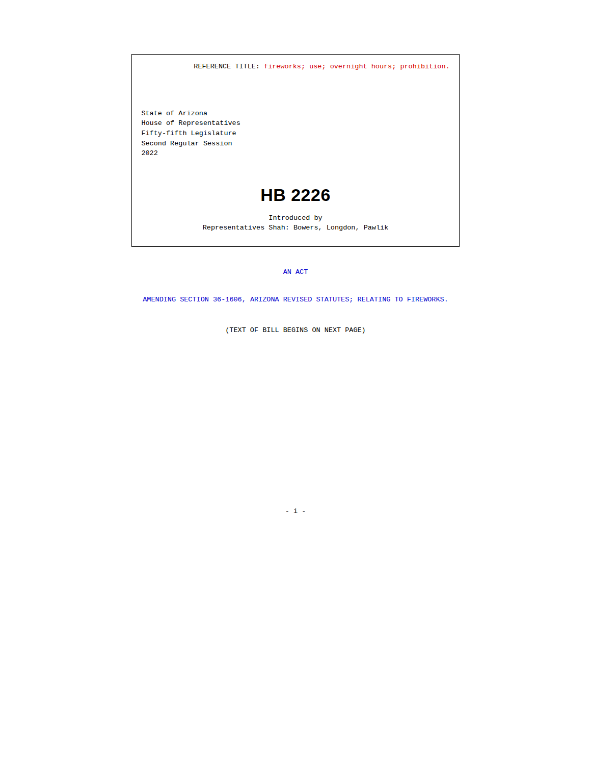REFERENCE TITLE: fireworks; use; overnight hours; prohibition.
State of Arizona
House of Representatives
Fifty-fifth Legislature
Second Regular Session
2022
HB 2226
Introduced by
Representatives Shah: Bowers, Longdon, Pawlik
AN ACT
AMENDING SECTION 36-1606, ARIZONA REVISED STATUTES; RELATING TO FIREWORKS.
(TEXT OF BILL BEGINS ON NEXT PAGE)
- i -